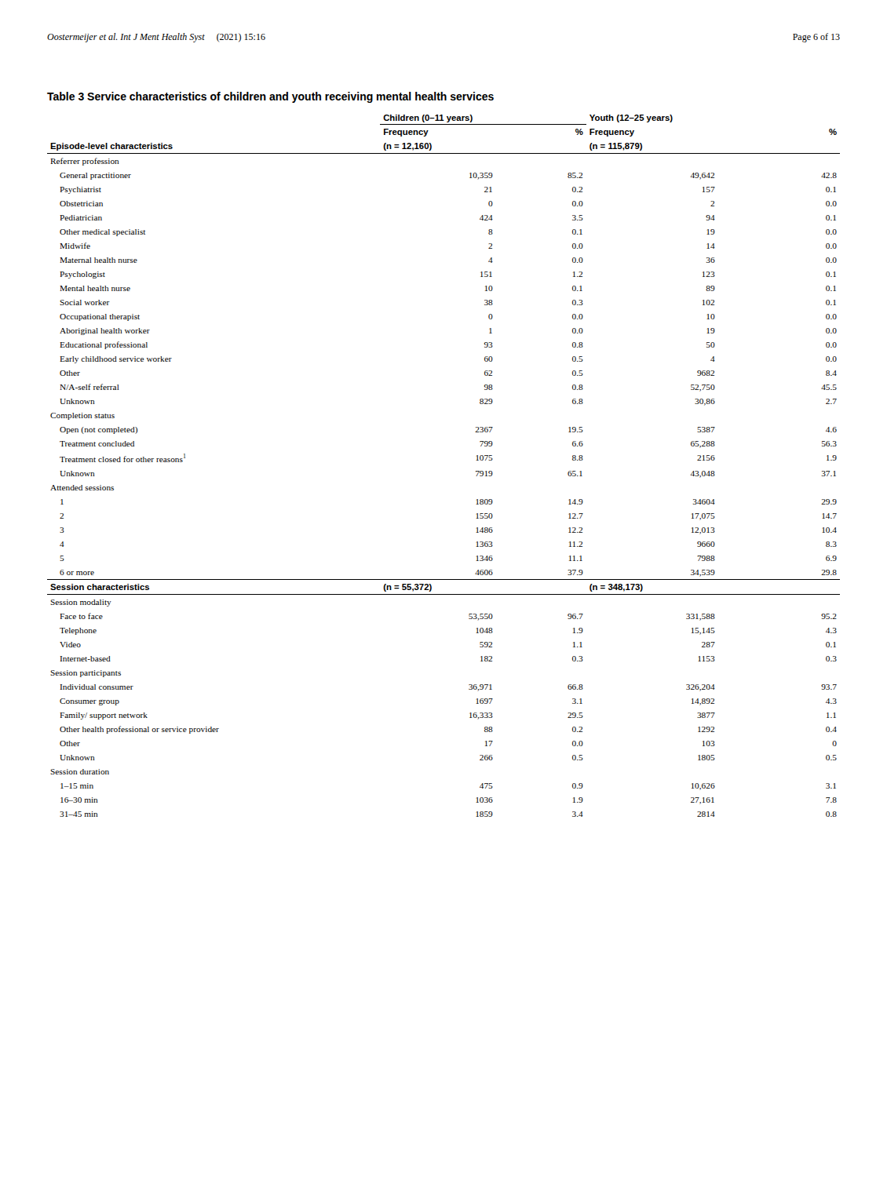Oostermeijer et al. Int J Ment Health Syst (2021) 15:16
Page 6 of 13
Table 3 Service characteristics of children and youth receiving mental health services
| | Children (0–11 years) | Youth (12–25 years) |
| --- | --- | --- |
| | Frequency | % | Frequency | % |
| Episode-level characteristics | (n = 12,160) | (n = 115,879) |
| Referrer profession | | | | |
| General practitioner | 10,359 | 85.2 | 49,642 | 42.8 |
| Psychiatrist | 21 | 0.2 | 157 | 0.1 |
| Obstetrician | 0 | 0.0 | 2 | 0.0 |
| Pediatrician | 424 | 3.5 | 94 | 0.1 |
| Other medical specialist | 8 | 0.1 | 19 | 0.0 |
| Midwife | 2 | 0.0 | 14 | 0.0 |
| Maternal health nurse | 4 | 0.0 | 36 | 0.0 |
| Psychologist | 151 | 1.2 | 123 | 0.1 |
| Mental health nurse | 10 | 0.1 | 89 | 0.1 |
| Social worker | 38 | 0.3 | 102 | 0.1 |
| Occupational therapist | 0 | 0.0 | 10 | 0.0 |
| Aboriginal health worker | 1 | 0.0 | 19 | 0.0 |
| Educational professional | 93 | 0.8 | 50 | 0.0 |
| Early childhood service worker | 60 | 0.5 | 4 | 0.0 |
| Other | 62 | 0.5 | 9682 | 8.4 |
| N/A-self referral | 98 | 0.8 | 52,750 | 45.5 |
| Unknown | 829 | 6.8 | 30,86 | 2.7 |
| Completion status | | | | |
| Open (not completed) | 2367 | 19.5 | 5387 | 4.6 |
| Treatment concluded | 799 | 6.6 | 65,288 | 56.3 |
| Treatment closed for other reasons 1 | 1075 | 8.8 | 2156 | 1.9 |
| Unknown | 7919 | 65.1 | 43,048 | 37.1 |
| Attended sessions | | | | |
| 1 | 1809 | 14.9 | 34604 | 29.9 |
| 2 | 1550 | 12.7 | 17,075 | 14.7 |
| 3 | 1486 | 12.2 | 12,013 | 10.4 |
| 4 | 1363 | 11.2 | 9660 | 8.3 |
| 5 | 1346 | 11.1 | 7988 | 6.9 |
| 6 or more | 4606 | 37.9 | 34,539 | 29.8 |
| Session characteristics | (n = 55,372) | (n = 348,173) |
| Session modality | | | | |
| Face to face | 53,550 | 96.7 | 331,588 | 95.2 |
| Telephone | 1048 | 1.9 | 15,145 | 4.3 |
| Video | 592 | 1.1 | 287 | 0.1 |
| Internet-based | 182 | 0.3 | 1153 | 0.3 |
| Session participants | | | | |
| Individual consumer | 36,971 | 66.8 | 326,204 | 93.7 |
| Consumer group | 1697 | 3.1 | 14,892 | 4.3 |
| Family/ support network | 16,333 | 29.5 | 3877 | 1.1 |
| Other health professional or service provider | 88 | 0.2 | 1292 | 0.4 |
| Other | 17 | 0.0 | 103 | 0 |
| Unknown | 266 | 0.5 | 1805 | 0.5 |
| Session duration | | | | |
| 1–15 min | 475 | 0.9 | 10,626 | 3.1 |
| 16–30 min | 1036 | 1.9 | 27,161 | 7.8 |
| 31–45 min | 1859 | 3.4 | 2814 | 0.8 |